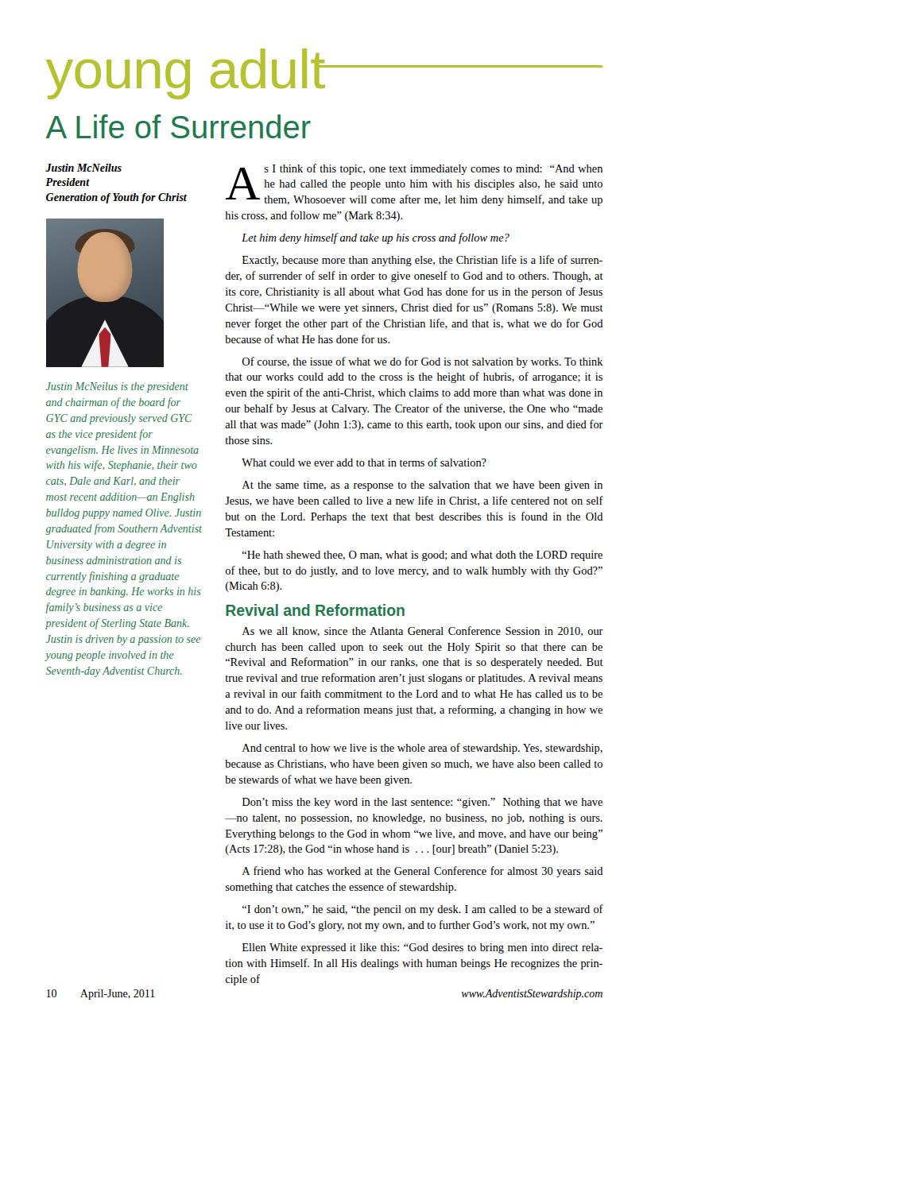young adult
A Life of Surrender
Justin McNeilus
President
Generation of Youth for Christ
Justin McNeilus is the president and chairman of the board for GYC and previously served GYC as the vice president for evangelism. He lives in Minnesota with his wife, Stephanie, their two cats, Dale and Karl, and their most recent addition—an English bulldog puppy named Olive. Justin graduated from Southern Adventist University with a degree in business administration and is currently finishing a graduate degree in banking. He works in his family’s business as a vice president of Sterling State Bank. Justin is driven by a passion to see young people involved in the Seventh-day Adventist Church.
As I think of this topic, one text immediately comes to mind: “And when he had called the people unto him with his disciples also, he said unto them, Whosoever will come after me, let him deny himself, and take up his cross, and follow me” (Mark 8:34).
Let him deny himself and take up his cross and follow me?
Exactly, because more than anything else, the Christian life is a life of surrender, of surrender of self in order to give oneself to God and to others. Though, at its core, Christianity is all about what God has done for us in the person of Jesus Christ—“While we were yet sinners, Christ died for us” (Romans 5:8). We must never forget the other part of the Christian life, and that is, what we do for God because of what He has done for us.
Of course, the issue of what we do for God is not salvation by works. To think that our works could add to the cross is the height of hubris, of arrogance; it is even the spirit of the anti-Christ, which claims to add more than what was done in our behalf by Jesus at Calvary. The Creator of the universe, the One who “made all that was made” (John 1:3), came to this earth, took upon our sins, and died for those sins.
What could we ever add to that in terms of salvation?
At the same time, as a response to the salvation that we have been given in Jesus, we have been called to live a new life in Christ, a life centered not on self but on the Lord. Perhaps the text that best describes this is found in the Old Testament:
“He hath shewed thee, O man, what is good; and what doth the LORD require of thee, but to do justly, and to love mercy, and to walk humbly with thy God?” (Micah 6:8).
Revival and Reformation
As we all know, since the Atlanta General Conference Session in 2010, our church has been called upon to seek out the Holy Spirit so that there can be “Revival and Reformation” in our ranks, one that is so desperately needed. But true revival and true reformation aren’t just slogans or platitudes. A revival means a revival in our faith commitment to the Lord and to what He has called us to be and to do. And a reformation means just that, a reforming, a changing in how we live our lives.
And central to how we live is the whole area of stewardship. Yes, stewardship, because as Christians, who have been given so much, we have also been called to be stewards of what we have been given.
Don’t miss the key word in the last sentence: “given.” Nothing that we have—no talent, no possession, no knowledge, no business, no job, nothing is ours. Everything belongs to the God in whom “we live, and move, and have our being” (Acts 17:28), the God “in whose hand is . . . [our] breath” (Daniel 5:23).
A friend who has worked at the General Conference for almost 30 years said something that catches the essence of stewardship.
“I don’t own,” he said, “the pencil on my desk. I am called to be a steward of it, to use it to God’s glory, not my own, and to further God’s work, not my own.”
Ellen White expressed it like this: “God desires to bring men into direct relation with Himself. In all His dealings with human beings He recognizes the principle of
10 April-June, 2011 www.AdventistStewardship.com